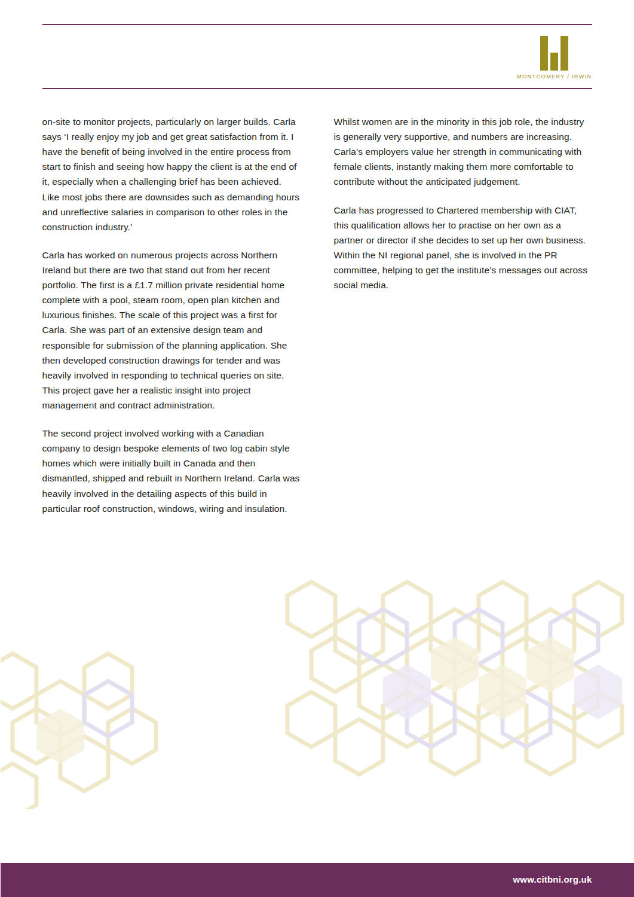MONTGOMERY / IRWIN
on-site to monitor projects, particularly on larger builds. Carla says ‘I really enjoy my job and get great satisfaction from it. I have the benefit of being involved in the entire process from start to finish and seeing how happy the client is at the end of it, especially when a challenging brief has been achieved. Like most jobs there are downsides such as demanding hours and unreflective salaries in comparison to other roles in the construction industry.’
Carla has worked on numerous projects across Northern Ireland but there are two that stand out from her recent portfolio. The first is a £1.7 million private residential home complete with a pool, steam room, open plan kitchen and luxurious finishes. The scale of this project was a first for Carla. She was part of an extensive design team and responsible for submission of the planning application. She then developed construction drawings for tender and was heavily involved in responding to technical queries on site. This project gave her a realistic insight into project management and contract administration.
The second project involved working with a Canadian company to design bespoke elements of two log cabin style homes which were initially built in Canada and then dismantled, shipped and rebuilt in Northern Ireland. Carla was heavily involved in the detailing aspects of this build in particular roof construction, windows, wiring and insulation.
Whilst women are in the minority in this job role, the industry is generally very supportive, and numbers are increasing. Carla’s employers value her strength in communicating with female clients, instantly making them more comfortable to contribute without the anticipated judgement.
Carla has progressed to Chartered membership with CIAT, this qualification allows her to practise on her own as a partner or director if she decides to set up her own business. Within the NI regional panel, she is involved in the PR committee, helping to get the institute’s messages out across social media.
www.citbni.org.uk